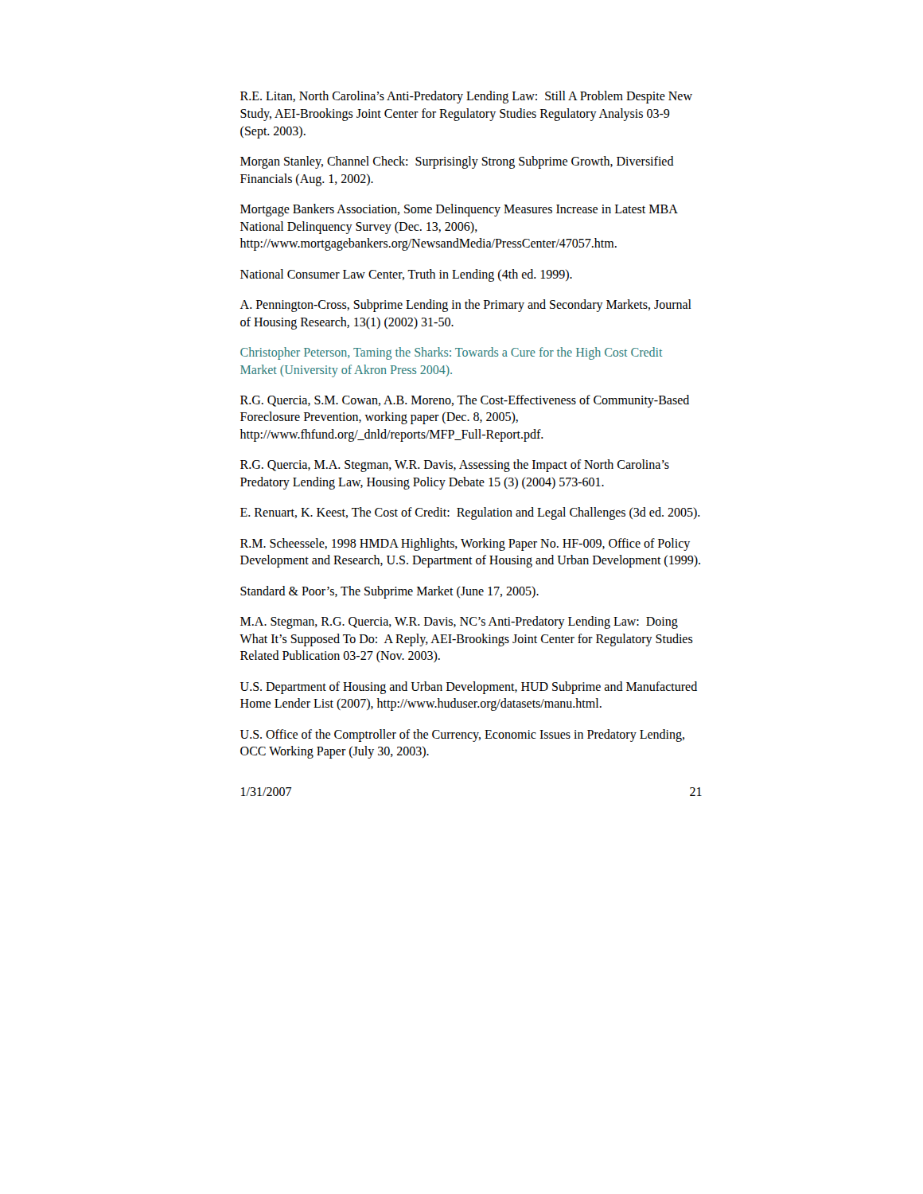R.E. Litan, North Carolina’s Anti-Predatory Lending Law: Still A Problem Despite New Study, AEI-Brookings Joint Center for Regulatory Studies Regulatory Analysis 03-9 (Sept. 2003).
Morgan Stanley, Channel Check: Surprisingly Strong Subprime Growth, Diversified Financials (Aug. 1, 2002).
Mortgage Bankers Association, Some Delinquency Measures Increase in Latest MBA National Delinquency Survey (Dec. 13, 2006), http://www.mortgagebankers.org/NewsandMedia/PressCenter/47057.htm.
National Consumer Law Center, Truth in Lending (4th ed. 1999).
A. Pennington-Cross, Subprime Lending in the Primary and Secondary Markets, Journal of Housing Research, 13(1) (2002) 31-50.
Christopher Peterson, Taming the Sharks: Towards a Cure for the High Cost Credit Market (University of Akron Press 2004).
R.G. Quercia, S.M. Cowan, A.B. Moreno, The Cost-Effectiveness of Community-Based Foreclosure Prevention, working paper (Dec. 8, 2005), http://www.fhfund.org/_dnld/reports/MFP_Full-Report.pdf.
R.G. Quercia, M.A. Stegman, W.R. Davis, Assessing the Impact of North Carolina’s Predatory Lending Law, Housing Policy Debate 15 (3) (2004) 573-601.
E. Renuart, K. Keest, The Cost of Credit: Regulation and Legal Challenges (3d ed. 2005).
R.M. Scheessele, 1998 HMDA Highlights, Working Paper No. HF-009, Office of Policy Development and Research, U.S. Department of Housing and Urban Development (1999).
Standard & Poor’s, The Subprime Market (June 17, 2005).
M.A. Stegman, R.G. Quercia, W.R. Davis, NC’s Anti-Predatory Lending Law: Doing What It’s Supposed To Do: A Reply, AEI-Brookings Joint Center for Regulatory Studies Related Publication 03-27 (Nov. 2003).
U.S. Department of Housing and Urban Development, HUD Subprime and Manufactured Home Lender List (2007), http://www.huduser.org/datasets/manu.html.
U.S. Office of the Comptroller of the Currency, Economic Issues in Predatory Lending, OCC Working Paper (July 30, 2003).
1/31/2007 21